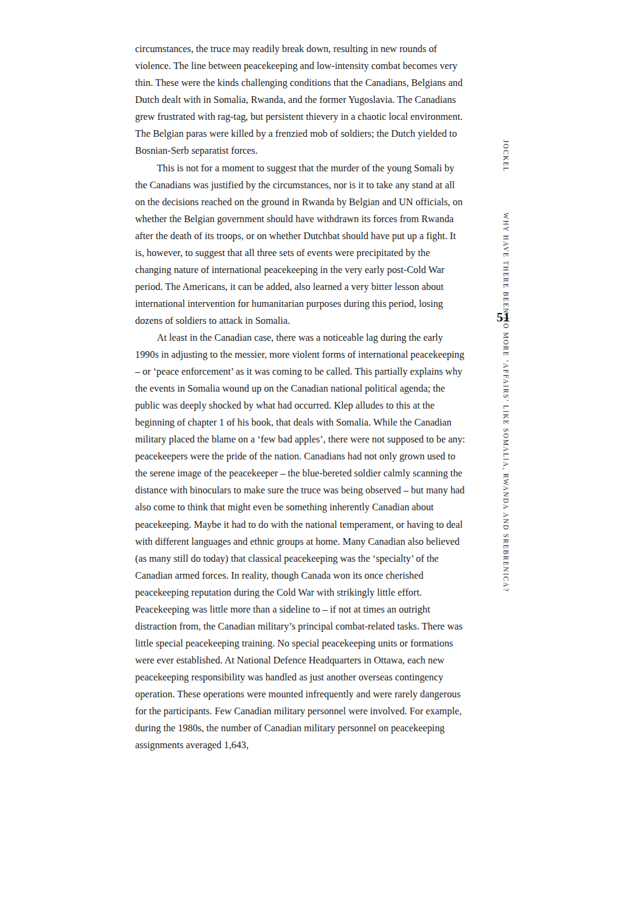Jockel
51
Why have there been no more ‘affairs’ like Somalia, Rwanda and Srebrenica?
circumstances, the truce may readily break down, resulting in new rounds of violence. The line between peacekeeping and low-intensity combat becomes very thin. These were the kinds challenging conditions that the Canadians, Belgians and Dutch dealt with in Somalia, Rwanda, and the former Yugoslavia. The Canadians grew frustrated with rag-tag, but persistent thievery in a chaotic local environment. The Belgian paras were killed by a frenzied mob of soldiers; the Dutch yielded to Bosnian-Serb separatist forces.
This is not for a moment to suggest that the murder of the young Somali by the Canadians was justified by the circumstances, nor is it to take any stand at all on the decisions reached on the ground in Rwanda by Belgian and UN officials, on whether the Belgian government should have withdrawn its forces from Rwanda after the death of its troops, or on whether Dutchbat should have put up a fight. It is, however, to suggest that all three sets of events were precipitated by the changing nature of international peacekeeping in the very early post-Cold War period. The Americans, it can be added, also learned a very bitter lesson about international intervention for humanitarian purposes during this period, losing dozens of soldiers to attack in Somalia.
At least in the Canadian case, there was a noticeable lag during the early 1990s in adjusting to the messier, more violent forms of international peacekeeping – or ‘peace enforcement’ as it was coming to be called. This partially explains why the events in Somalia wound up on the Canadian national political agenda; the public was deeply shocked by what had occurred. Klep alludes to this at the beginning of chapter 1 of his book, that deals with Somalia. While the Canadian military placed the blame on a ‘few bad apples’, there were not supposed to be any: peacekeepers were the pride of the nation. Canadians had not only grown used to the serene image of the peacekeeper – the blue-bereted soldier calmly scanning the distance with binoculars to make sure the truce was being observed – but many had also come to think that might even be something inherently Canadian about peacekeeping. Maybe it had to do with the national temperament, or having to deal with different languages and ethnic groups at home. Many Canadian also believed (as many still do today) that classical peacekeeping was the ‘specialty’ of the Canadian armed forces. In reality, though Canada won its once cherished peacekeeping reputation during the Cold War with strikingly little effort. Peacekeeping was little more than a sideline to – if not at times an outright distraction from, the Canadian military’s principal combat-related tasks. There was little special peacekeeping training. No special peacekeeping units or formations were ever established. At National Defence Headquarters in Ottawa, each new peacekeeping responsibility was handled as just another overseas contingency operation. These operations were mounted infrequently and were rarely dangerous for the participants. Few Canadian military personnel were involved. For example, during the 1980s, the number of Canadian military personnel on peacekeeping assignments averaged 1,643,